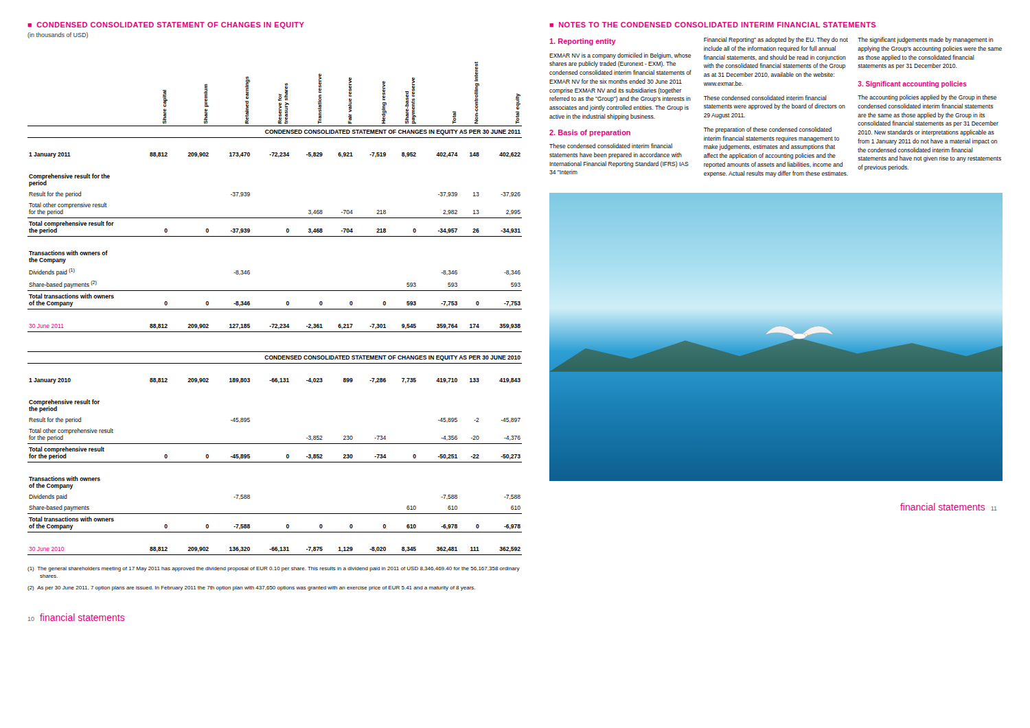CONDENSED CONSOLIDATED STATEMENT OF CHANGES IN EQUITY
(in thousands of USD)
| | Share capital | Share premium | Retained earnings | Reserve for treasury shares | Translation reserve | Fair value reserve | Hedging reserve | Share-based payments reserve | Total | Non-controlling interest | Total equity |
| --- | --- | --- | --- | --- | --- | --- | --- | --- | --- | --- | --- |
| CONDENSED CONSOLIDATED STATEMENT OF CHANGES IN EQUITY AS PER 30 JUNE 2011 |
| 1 January 2011 | 88,812 | 209,902 | 173,470 | -72,234 | -5,829 | 6,921 | -7,519 | 8,952 | 402,474 | 148 | 402,622 |
| Comprehensive result for the period | |
| Result for the period | | | -37,939 | | | | | | -37,939 | 13 | -37,926 |
| Total other comprensive result for the period | | | | | 3,468 | -704 | 218 | | 2,982 | 13 | 2,995 |
| Total comprehensive result for the period | 0 | 0 | -37,939 | 0 | 3,468 | -704 | 218 | 0 | -34,957 | 26 | -34,931 |
| Transactions with owners of the Company | |
| Dividends paid (1) | | | -8,346 | | | | | | -8,346 | | -8,346 |
| Share-based payments (2) | | | | | | | | 593 | 593 | | 593 |
| Total transactions with owners of the Company | 0 | 0 | -8,346 | 0 | 0 | 0 | 0 | 593 | -7,753 | 0 | -7,753 |
| 30 June 2011 | 88,812 | 209,902 | 127,185 | -72,234 | -2,361 | 6,217 | -7,301 | 9,545 | 359,764 | 174 | 359,938 |
| CONDENSED CONSOLIDATED STATEMENT OF CHANGES IN EQUITY AS PER 30 JUNE 2010 |
| 1 January 2010 | 88,812 | 209,902 | 189,803 | -66,131 | -4,023 | 899 | -7,286 | 7,735 | 419,710 | 133 | 419,843 |
| Comprehensive result for the period | |
| Result for the period | | | -45,895 | | | | | | -45,895 | -2 | -45,897 |
| Total other comprehensive result for the period | | | | | -3,852 | 230 | -734 | | -4,356 | -20 | -4,376 |
| Total comprehensive result for the period | 0 | 0 | -45,895 | 0 | -3,852 | 230 | -734 | 0 | -50,251 | -22 | -50,273 |
| Transactions with owners of the Company | |
| Dividends paid | | | -7,588 | | | | | | -7,588 | | -7,588 |
| Share-based payments | | | | | | | | 610 | 610 | | 610 |
| Total transactions with owners of the Company | 0 | 0 | -7,588 | 0 | 0 | 0 | 0 | 610 | -6,978 | 0 | -6,978 |
| 30 June 2010 | 88,812 | 209,902 | 136,320 | -66,131 | -7,875 | 1,129 | -8,020 | 8,345 | 362,481 | 111 | 362,592 |
(1) The general shareholders meeting of 17 May 2011 has approved the dividend proposal of EUR 0.10 per share. This results in a dividend paid in 2011 of USD 8,346,469.40 for the 56,167,358 ordinary shares.
(2) As per 30 June 2011, 7 option plans are issued. In February 2011 the 7th option plan with 437,650 options was granted with an exercise price of EUR 5.41 and a maturity of 8 years.
10 financial statements
NOTES TO THE CONDENSED CONSOLIDATED INTERIM FINANCIAL STATEMENTS
1. Reporting entity
EXMAR NV is a company domiciled in Belgium, whose shares are publicly traded (Euronext - EXM). The condensed consolidated interim financial statements of EXMAR NV for the six months ended 30 June 2011 comprise EXMAR NV and its subsidiaries (together referred to as the "Group") and the Group's interests in associates and jointly controlled entities. The Group is active in the industrial shipping business.
2. Basis of preparation
These condensed consolidated interim financial statements have been prepared in accordance with International Financial Reporting Standard (IFRS) IAS 34 "Interim
Financial Reporting" as adopted by the EU. They do not include all of the information required for full annual financial statements, and should be read in conjunction with the consolidated financial statements of the Group as at 31 December 2010, available on the website: www.exmar.be.
These condensed consolidated interim financial statements were approved by the board of directors on 29 August 2011.
The preparation of these condensed consolidated interim financial statements requires management to make judgements, estimates and assumptions that affect the application of accounting policies and the reported amounts of assets and liabilities, income and expense. Actual results may differ from these estimates.
The significant judgements made by management in applying the Group's accounting policies were the same as those applied to the consolidated financial statements as per 31 December 2010.
3. Significant accounting policies
The accounting policies applied by the Group in these condensed consolidated interim financial statements are the same as those applied by the Group in its consolidated financial statements as per 31 December 2010. New standards or interpretations applicable as from 1 January 2011 do not have a material impact on the condensed consolidated interim financial statements and have not given rise to any restatements of previous periods.
financial statements 11